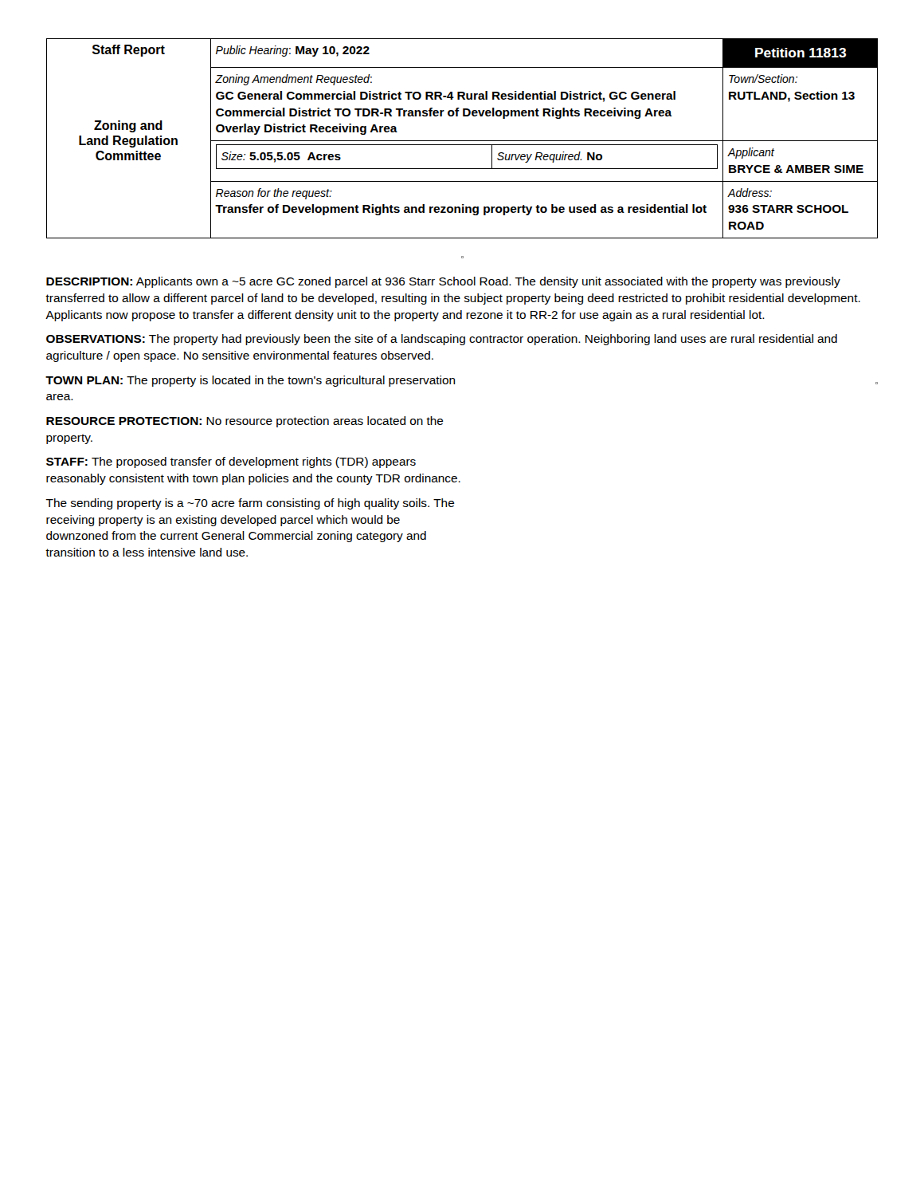| Staff Report Zoning and Land Regulation Committee | Public Hearing : May 10, 2022 | Petition 11813 |
| Zoning Amendment Requested : GC General Commercial District TO RR-4 Rural Residential District, GC General Commercial District TO TDR-R Transfer of Development Rights Receiving Area Overlay District Receiving Area | Town/Section: RUTLAND, Section 13 |
| / Size: 5.05,5.05 Acres / Survey Required. No / | Applicant BRYCE & AMBER SIME |
| Reason for the request: Transfer of Development Rights and rezoning property to be used as a residential lot | Address: 936 STARR SCHOOL ROAD |
DESCRIPTION: Applicants own a ~5 acre GC zoned parcel at 936 Starr School Road. The density unit associated with the property was previously transferred to allow a different parcel of land to be developed, resulting in the subject property being deed restricted to prohibit residential development. Applicants now propose to transfer a different density unit to the property and rezone it to RR-2 for use again as a rural residential lot.
OBSERVATIONS: The property had previously been the site of a landscaping contractor operation. Neighboring land uses are rural residential and agriculture / open space. No sensitive environmental features observed.
| TOWN PLAN: The property is located in the town's agricultural preservation area. RESOURCE PROTECTION: No resource protection areas located on the property. STAFF: The proposed transfer of development rights (TDR) appears reasonably consistent with town plan policies and the county TDR ordinance. The sending property is a ~70 acre farm consisting of high quality soils. The receiving property is an existing developed parcel which would be downzoned from the current General Commercial zoning category and transition to a less intensive land use. | |